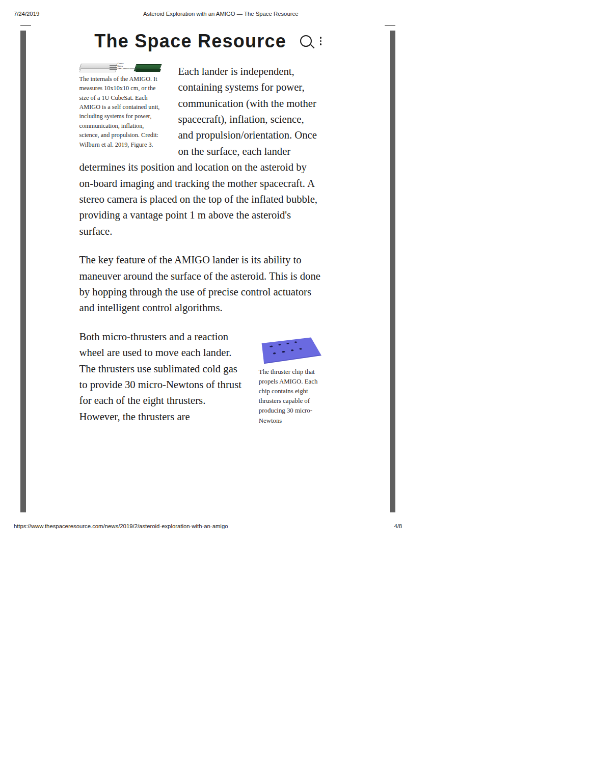7/24/2019
Asteroid Exploration with an AMIGO — The Space Resource
The Space Resource
Camera
Battery
UHF Communications Board
The internals of the AMIGO. It measures 10x10x10 cm, or the size of a 1U CubeSat. Each AMIGO is a self contained unit, including systems for power, communication, inflation, science, and propulsion. Credit: Wilburn et al. 2019, Figure 3.
Each lander is independent, containing systems for power, communication (with the mother spacecraft), inflation, science, and propulsion/orientation. Once on the surface, each lander determines its position and location on the asteroid by on-board imaging and tracking the mother spacecraft. A stereo camera is placed on the top of the inflated bubble, providing a vantage point 1 m above the asteroid's surface.
The key feature of the AMIGO lander is its ability to maneuver around the surface of the asteroid. This is done by hopping through the use of precise control actuators and intelligent control algorithms.
The thruster chip that propels AMIGO. Each chip contains eight thrusters capable of producing 30 micro-Newtons
Both micro-thrusters and a reaction wheel are used to move each lander. The thrusters use sublimated cold gas to provide 30 micro-Newtons of thrust for each of the eight thrusters. However, the thrusters are
https://www.thespaceresource.com/news/2019/2/asteroid-exploration-with-an-amigo
4/8